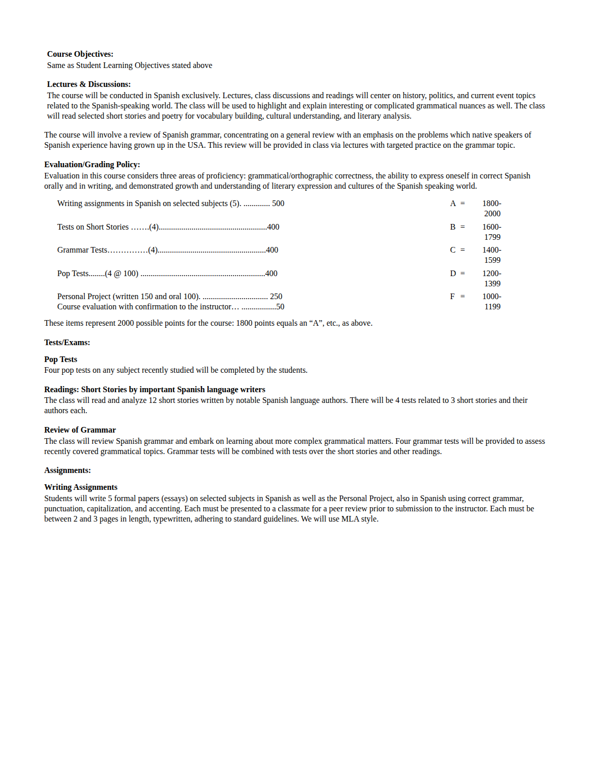Course Objectives:
Same as Student Learning Objectives stated above
Lectures & Discussions:
The course will be conducted in Spanish exclusively. Lectures, class discussions and readings will center on history, politics, and current event topics related to the Spanish-speaking world. The class will be used to highlight and explain interesting or complicated grammatical nuances as well. The class will read selected short stories and poetry for vocabulary building, cultural understanding, and literary analysis.
The course will involve a review of Spanish grammar, concentrating on a general review with an emphasis on the problems which native speakers of Spanish experience having grown up in the USA. This review will be provided in class via lectures with targeted practice on the grammar topic.
Evaluation/Grading Policy:
Evaluation in this course considers three areas of proficiency: grammatical/orthographic correctness, the ability to express oneself in correct Spanish orally and in writing, and demonstrated growth and understanding of literary expression and cultures of the Spanish speaking world.
| Writing assignments in Spanish on selected subjects (5). ............. 500 | A | = | 1800- 2000 |
| Tests on Short Stories …….(4).....................................................400 | B | = | 1600- 1799 |
| Grammar Tests……………(4).....................................................400 | C | = | 1400- 1599 |
| Pop Tests........(4 @ 100) .............................................................400 | D | = | 1200- 1399 |
| Personal Project (written 150 and oral 100). ................................ 250 Course evaluation with confirmation to the instructor… .................50 | F | = | 1000- 1199 |
These items represent 2000 possible points for the course: 1800 points equals an “A”, etc., as above.
Tests/Exams:
Pop Tests
Four pop tests on any subject recently studied will be completed by the students.
Readings: Short Stories by important Spanish language writers
The class will read and analyze 12 short stories written by notable Spanish language authors. There will be 4 tests related to 3 short stories and their authors each.
Review of Grammar
The class will review Spanish grammar and embark on learning about more complex grammatical matters. Four grammar tests will be provided to assess recently covered grammatical topics. Grammar tests will be combined with tests over the short stories and other readings.
Assignments:
Writing Assignments
Students will write 5 formal papers (essays) on selected subjects in Spanish as well as the Personal Project, also in Spanish using correct grammar, punctuation, capitalization, and accenting. Each must be presented to a classmate for a peer review prior to submission to the instructor. Each must be between 2 and 3 pages in length, typewritten, adhering to standard guidelines. We will use MLA style.